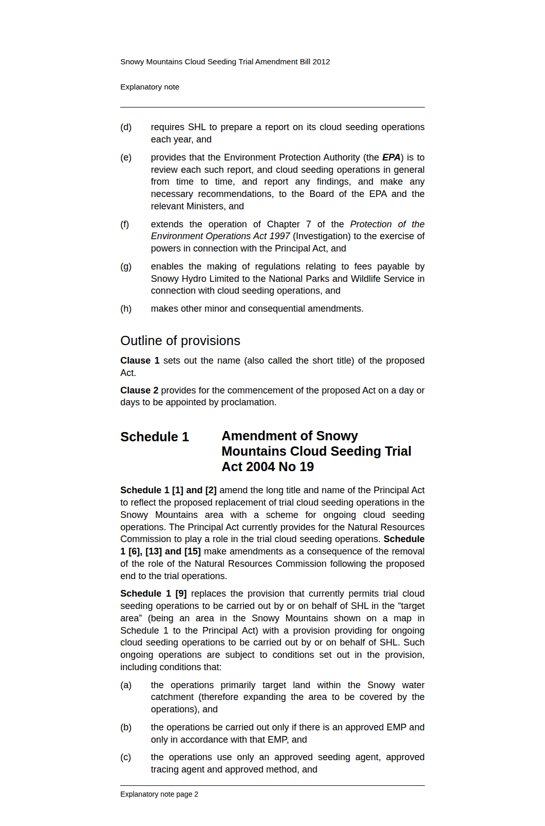Snowy Mountains Cloud Seeding Trial Amendment Bill 2012
Explanatory note
(d)
requires SHL to prepare a report on its cloud seeding operations each year, and
(e)
provides that the Environment Protection Authority (the EPA) is to review each such report, and cloud seeding operations in general from time to time, and report any findings, and make any necessary recommendations, to the Board of the EPA and the relevant Ministers, and
(f)
extends the operation of Chapter 7 of the Protection of the Environment Operations Act 1997 (Investigation) to the exercise of powers in connection with the Principal Act, and
(g)
enables the making of regulations relating to fees payable by Snowy Hydro Limited to the National Parks and Wildlife Service in connection with cloud seeding operations, and
(h)
makes other minor and consequential amendments.
Outline of provisions
Clause 1 sets out the name (also called the short title) of the proposed Act.
Clause 2 provides for the commencement of the proposed Act on a day or days to be appointed by proclamation.
Schedule 1
Amendment of Snowy Mountains Cloud Seeding Trial Act 2004 No 19
Schedule 1 [1] and [2] amend the long title and name of the Principal Act to reflect the proposed replacement of trial cloud seeding operations in the Snowy Mountains area with a scheme for ongoing cloud seeding operations. The Principal Act currently provides for the Natural Resources Commission to play a role in the trial cloud seeding operations. Schedule 1 [6], [13] and [15] make amendments as a consequence of the removal of the role of the Natural Resources Commission following the proposed end to the trial operations.
Schedule 1 [9] replaces the provision that currently permits trial cloud seeding operations to be carried out by or on behalf of SHL in the “target area” (being an area in the Snowy Mountains shown on a map in Schedule 1 to the Principal Act) with a provision providing for ongoing cloud seeding operations to be carried out by or on behalf of SHL. Such ongoing operations are subject to conditions set out in the provision, including conditions that:
(a)
the operations primarily target land within the Snowy water catchment (therefore expanding the area to be covered by the operations), and
(b)
the operations be carried out only if there is an approved EMP and only in accordance with that EMP, and
(c)
the operations use only an approved seeding agent, approved tracing agent and approved method, and
Explanatory note page 2